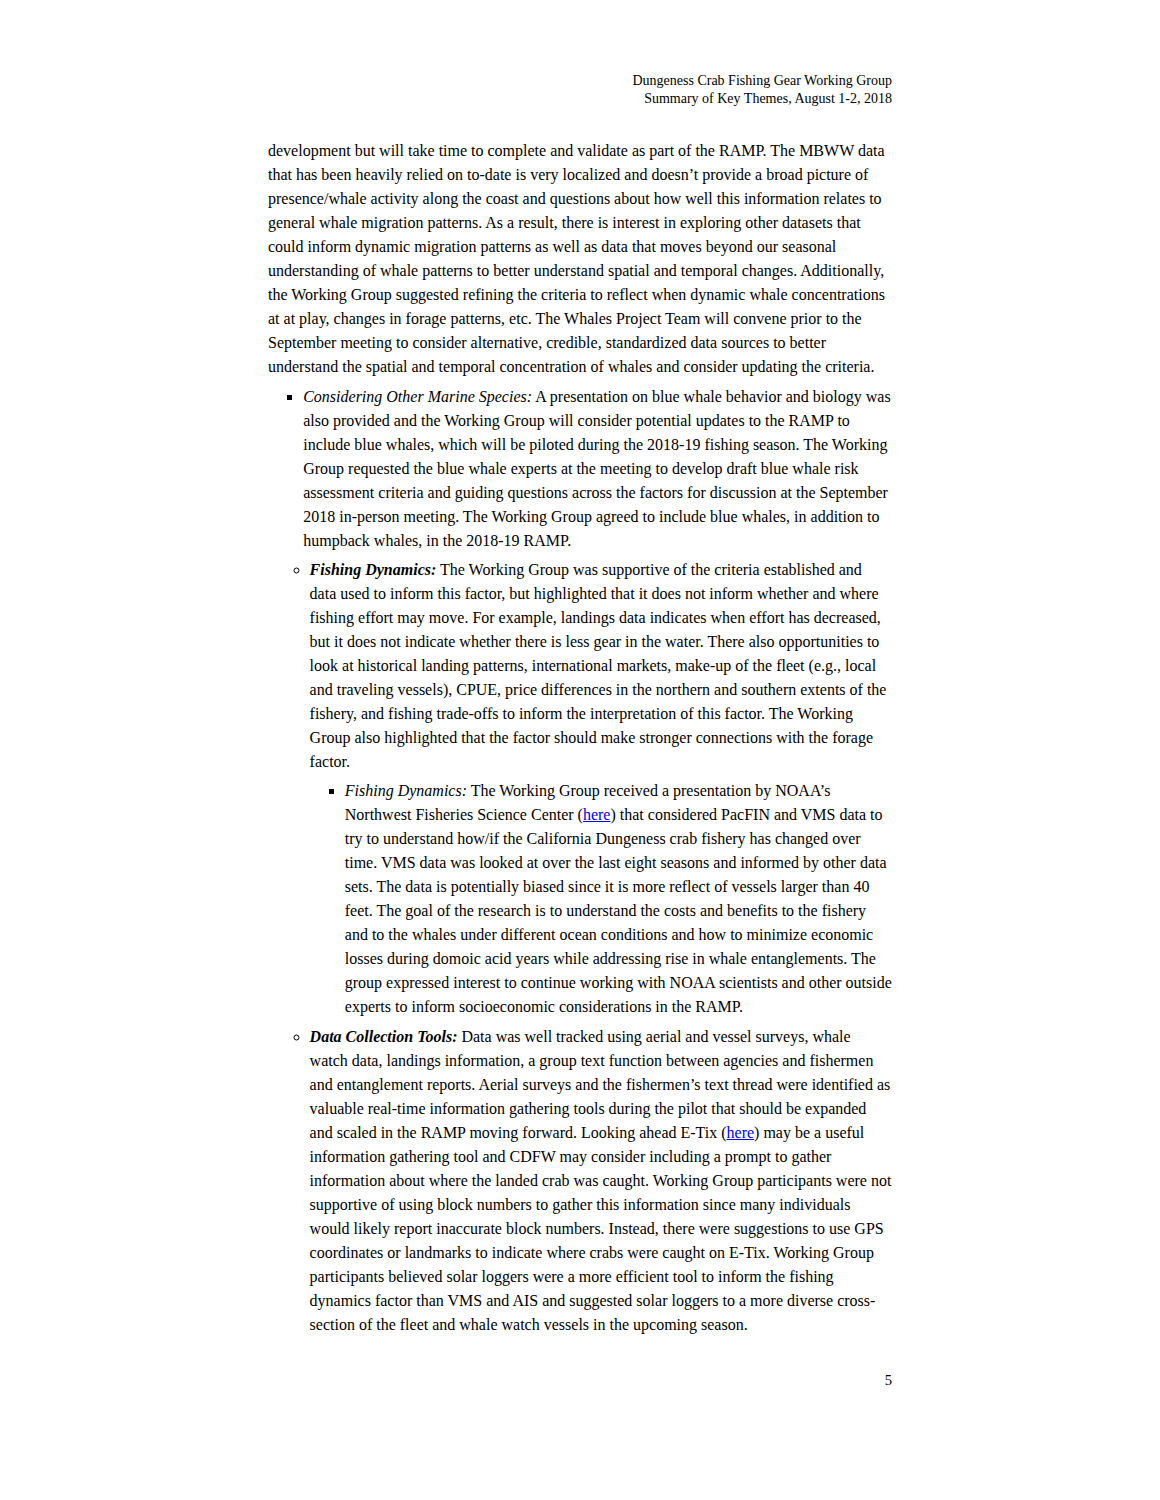Dungeness Crab Fishing Gear Working Group
Summary of Key Themes, August 1-2, 2018
development but will take time to complete and validate as part of the RAMP. The MBWW data that has been heavily relied on to-date is very localized and doesn’t provide a broad picture of presence/whale activity along the coast and questions about how well this information relates to general whale migration patterns. As a result, there is interest in exploring other datasets that could inform dynamic migration patterns as well as data that moves beyond our seasonal understanding of whale patterns to better understand spatial and temporal changes. Additionally, the Working Group suggested refining the criteria to reflect when dynamic whale concentrations at at play, changes in forage patterns, etc. The Whales Project Team will convene prior to the September meeting to consider alternative, credible, standardized data sources to better understand the spatial and temporal concentration of whales and consider updating the criteria.
Considering Other Marine Species: A presentation on blue whale behavior and biology was also provided and the Working Group will consider potential updates to the RAMP to include blue whales, which will be piloted during the 2018-19 fishing season. The Working Group requested the blue whale experts at the meeting to develop draft blue whale risk assessment criteria and guiding questions across the factors for discussion at the September 2018 in-person meeting. The Working Group agreed to include blue whales, in addition to humpback whales, in the 2018-19 RAMP.
Fishing Dynamics: The Working Group was supportive of the criteria established and data used to inform this factor, but highlighted that it does not inform whether and where fishing effort may move. For example, landings data indicates when effort has decreased, but it does not indicate whether there is less gear in the water. There also opportunities to look at historical landing patterns, international markets, make-up of the fleet (e.g., local and traveling vessels), CPUE, price differences in the northern and southern extents of the fishery, and fishing trade-offs to inform the interpretation of this factor. The Working Group also highlighted that the factor should make stronger connections with the forage factor.
Fishing Dynamics: The Working Group received a presentation by NOAA’s Northwest Fisheries Science Center (here) that considered PacFIN and VMS data to try to understand how/if the California Dungeness crab fishery has changed over time. VMS data was looked at over the last eight seasons and informed by other data sets. The data is potentially biased since it is more reflect of vessels larger than 40 feet. The goal of the research is to understand the costs and benefits to the fishery and to the whales under different ocean conditions and how to minimize economic losses during domoic acid years while addressing rise in whale entanglements. The group expressed interest to continue working with NOAA scientists and other outside experts to inform socioeconomic considerations in the RAMP.
Data Collection Tools: Data was well tracked using aerial and vessel surveys, whale watch data, landings information, a group text function between agencies and fishermen and entanglement reports. Aerial surveys and the fishermen’s text thread were identified as valuable real-time information gathering tools during the pilot that should be expanded and scaled in the RAMP moving forward. Looking ahead E-Tix (here) may be a useful information gathering tool and CDFW may consider including a prompt to gather information about where the landed crab was caught. Working Group participants were not supportive of using block numbers to gather this information since many individuals would likely report inaccurate block numbers. Instead, there were suggestions to use GPS coordinates or landmarks to indicate where crabs were caught on E-Tix. Working Group participants believed solar loggers were a more efficient tool to inform the fishing dynamics factor than VMS and AIS and suggested solar loggers to a more diverse cross-section of the fleet and whale watch vessels in the upcoming season.
5